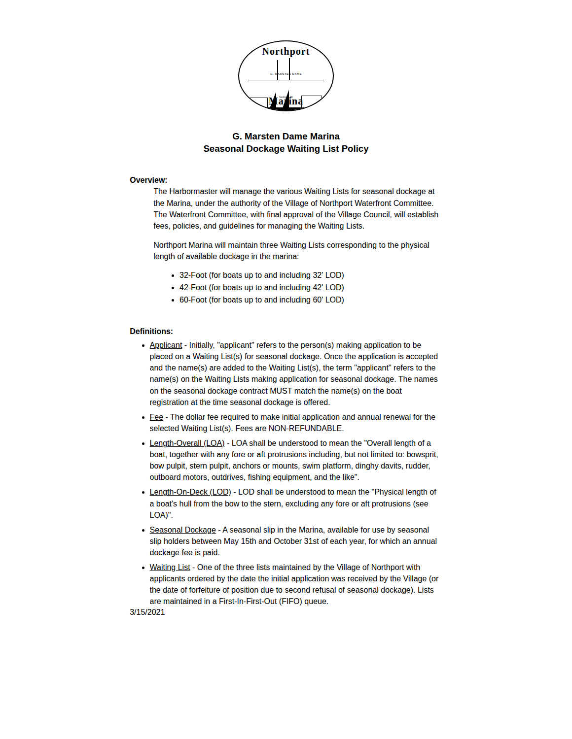Northport
G. MARSTEN DAME
Northport, MI
Marina
G. Marsten Dame Marina Seasonal Dockage Waiting List Policy
Overview:
The Harbormaster will manage the various Waiting Lists for seasonal dockage at the Marina, under the authority of the Village of Northport Waterfront Committee. The Waterfront Committee, with final approval of the Village Council, will establish fees, policies, and guidelines for managing the Waiting Lists.
Northport Marina will maintain three Waiting Lists corresponding to the physical length of available dockage in the marina:
32-Foot (for boats up to and including 32' LOD)
42-Foot (for boats up to and including 42' LOD)
60-Foot (for boats up to and including 60' LOD)
Definitions:
Applicant - Initially, "applicant" refers to the person(s) making application to be placed on a Waiting List(s) for seasonal dockage. Once the application is accepted and the name(s) are added to the Waiting List(s), the term "applicant" refers to the name(s) on the Waiting Lists making application for seasonal dockage. The names on the seasonal dockage contract MUST match the name(s) on the boat registration at the time seasonal dockage is offered.
Fee - The dollar fee required to make initial application and annual renewal for the selected Waiting List(s). Fees are NON-REFUNDABLE.
Length-Overall (LOA) - LOA shall be understood to mean the "Overall length of a boat, together with any fore or aft protrusions including, but not limited to: bowsprit, bow pulpit, stern pulpit, anchors or mounts, swim platform, dinghy davits, rudder, outboard motors, outdrives, fishing equipment, and the like".
Length-On-Deck (LOD) - LOD shall be understood to mean the "Physical length of a boat's hull from the bow to the stern, excluding any fore or aft protrusions (see LOA)".
Seasonal Dockage - A seasonal slip in the Marina, available for use by seasonal slip holders between May 15th and October 31st of each year, for which an annual dockage fee is paid.
Waiting List - One of the three lists maintained by the Village of Northport with applicants ordered by the date the initial application was received by the Village (or the date of forfeiture of position due to second refusal of seasonal dockage). Lists are maintained in a First-In-First-Out (FIFO) queue.
3/15/2021